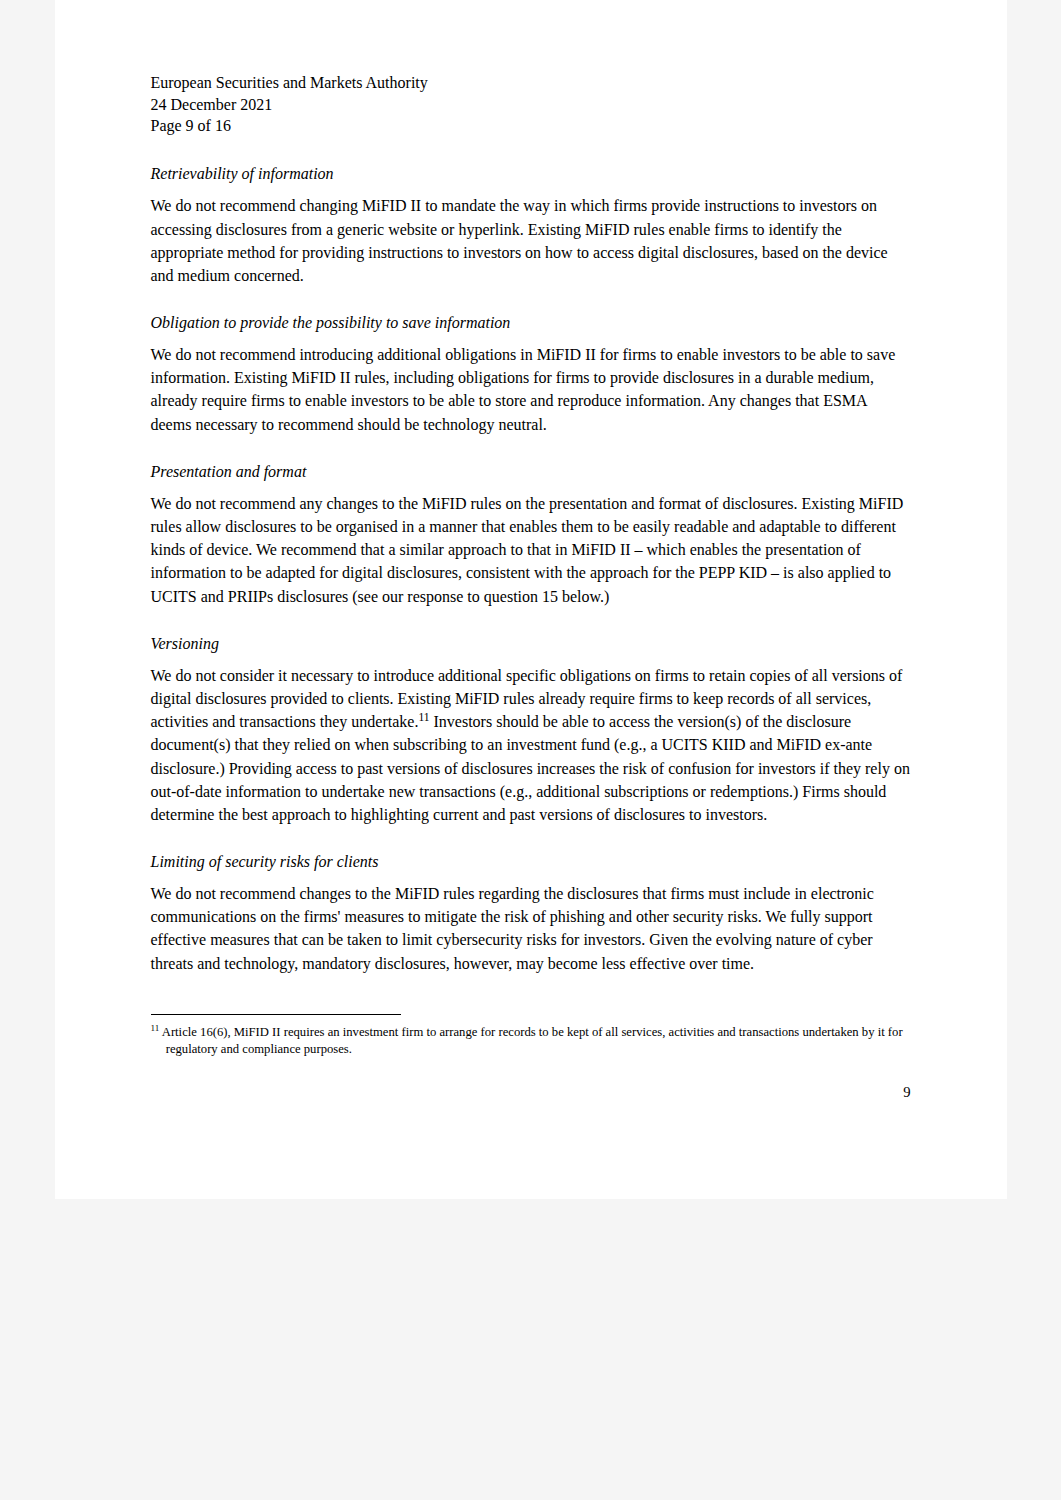European Securities and Markets Authority
24 December 2021
Page 9 of 16
Retrievability of information
We do not recommend changing MiFID II to mandate the way in which firms provide instructions to investors on accessing disclosures from a generic website or hyperlink. Existing MiFID rules enable firms to identify the appropriate method for providing instructions to investors on how to access digital disclosures, based on the device and medium concerned.
Obligation to provide the possibility to save information
We do not recommend introducing additional obligations in MiFID II for firms to enable investors to be able to save information. Existing MiFID II rules, including obligations for firms to provide disclosures in a durable medium, already require firms to enable investors to be able to store and reproduce information. Any changes that ESMA deems necessary to recommend should be technology neutral.
Presentation and format
We do not recommend any changes to the MiFID rules on the presentation and format of disclosures. Existing MiFID rules allow disclosures to be organised in a manner that enables them to be easily readable and adaptable to different kinds of device. We recommend that a similar approach to that in MiFID II – which enables the presentation of information to be adapted for digital disclosures, consistent with the approach for the PEPP KID – is also applied to UCITS and PRIIPs disclosures (see our response to question 15 below.)
Versioning
We do not consider it necessary to introduce additional specific obligations on firms to retain copies of all versions of digital disclosures provided to clients. Existing MiFID rules already require firms to keep records of all services, activities and transactions they undertake.11 Investors should be able to access the version(s) of the disclosure document(s) that they relied on when subscribing to an investment fund (e.g., a UCITS KIID and MiFID ex-ante disclosure.) Providing access to past versions of disclosures increases the risk of confusion for investors if they rely on out-of-date information to undertake new transactions (e.g., additional subscriptions or redemptions.) Firms should determine the best approach to highlighting current and past versions of disclosures to investors.
Limiting of security risks for clients
We do not recommend changes to the MiFID rules regarding the disclosures that firms must include in electronic communications on the firms' measures to mitigate the risk of phishing and other security risks. We fully support effective measures that can be taken to limit cybersecurity risks for investors. Given the evolving nature of cyber threats and technology, mandatory disclosures, however, may become less effective over time.
11 Article 16(6), MiFID II requires an investment firm to arrange for records to be kept of all services, activities and transactions undertaken by it for regulatory and compliance purposes.
9